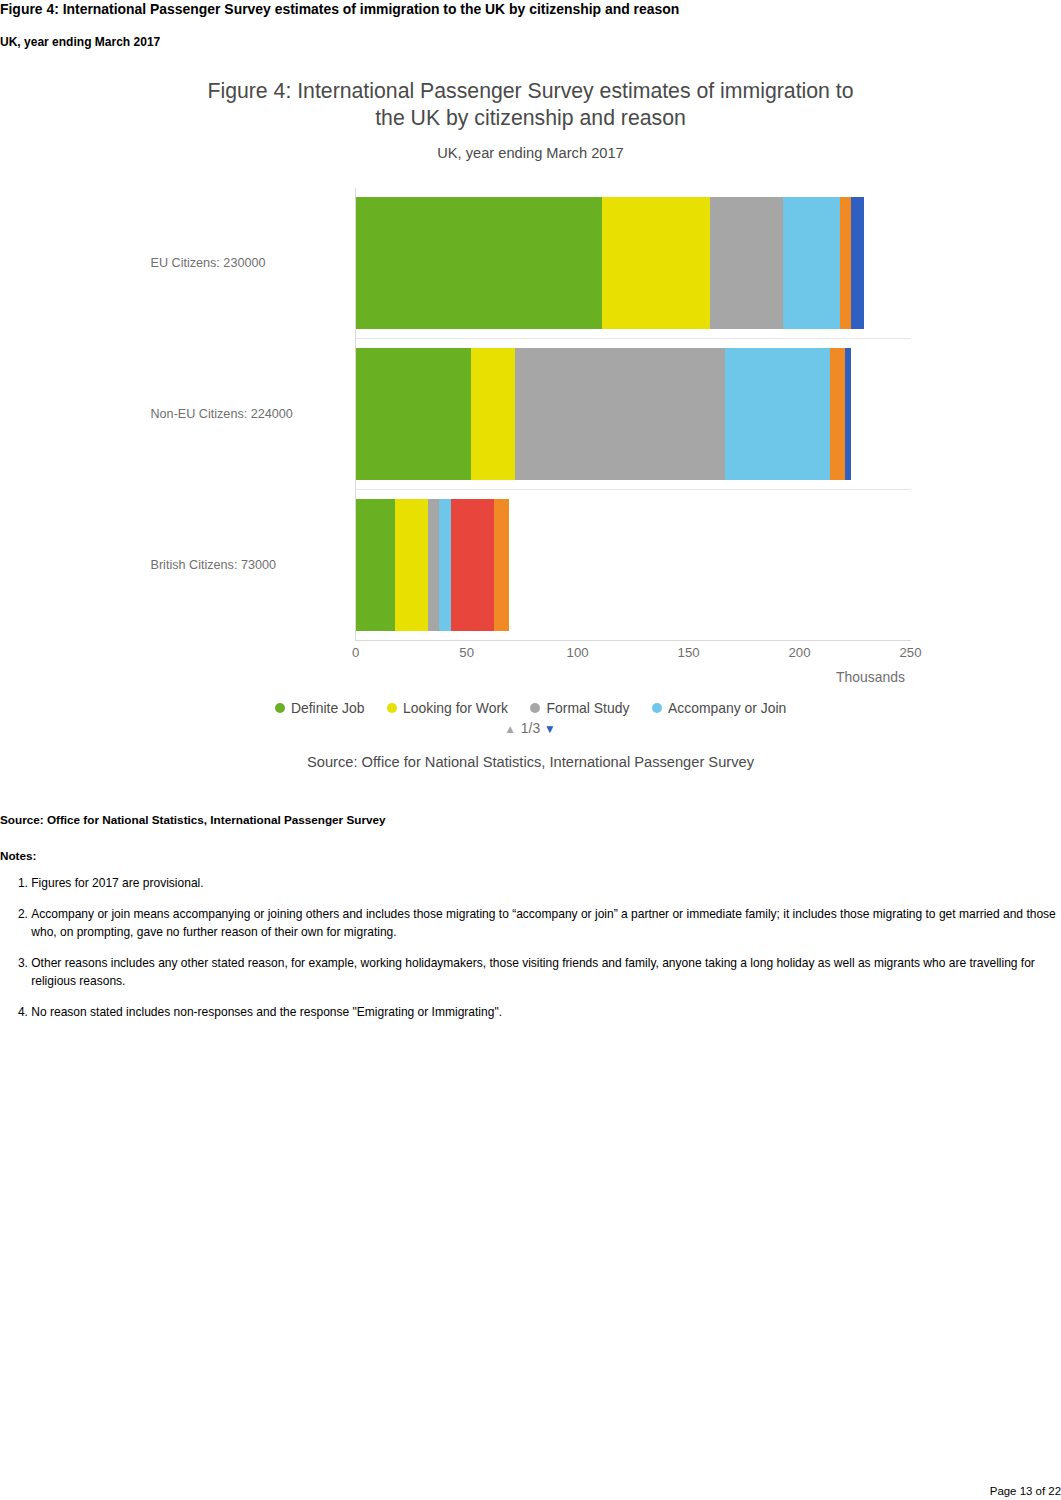Figure 4: International Passenger Survey estimates of immigration to the UK by citizenship and reason
UK, year ending March 2017
Figure 4: International Passenger Survey estimates of immigration to the UK by citizenship and reason
UK, year ending March 2017
| EU Citizens: 230000 | |
| Non-EU Citizens: 224000 | |
| British Citizens: 73000 | |
0 50 100 150 200 250
Thousands
Definite Job
Looking for Work
Formal Study
Accompany or Join
▲ 1/3 ▼
Source: Office for National Statistics, International Passenger Survey
Source: Office for National Statistics, International Passenger Survey
Notes:
Figures for 2017 are provisional.
Accompany or join means accompanying or joining others and includes those migrating to “accompany or join” a partner or immediate family; it includes those migrating to get married and those who, on prompting, gave no further reason of their own for migrating.
Other reasons includes any other stated reason, for example, working holidaymakers, those visiting friends and family, anyone taking a long holiday as well as migrants who are travelling for religious reasons.
No reason stated includes non-responses and the response "Emigrating or Immigrating".
Page 13 of 22